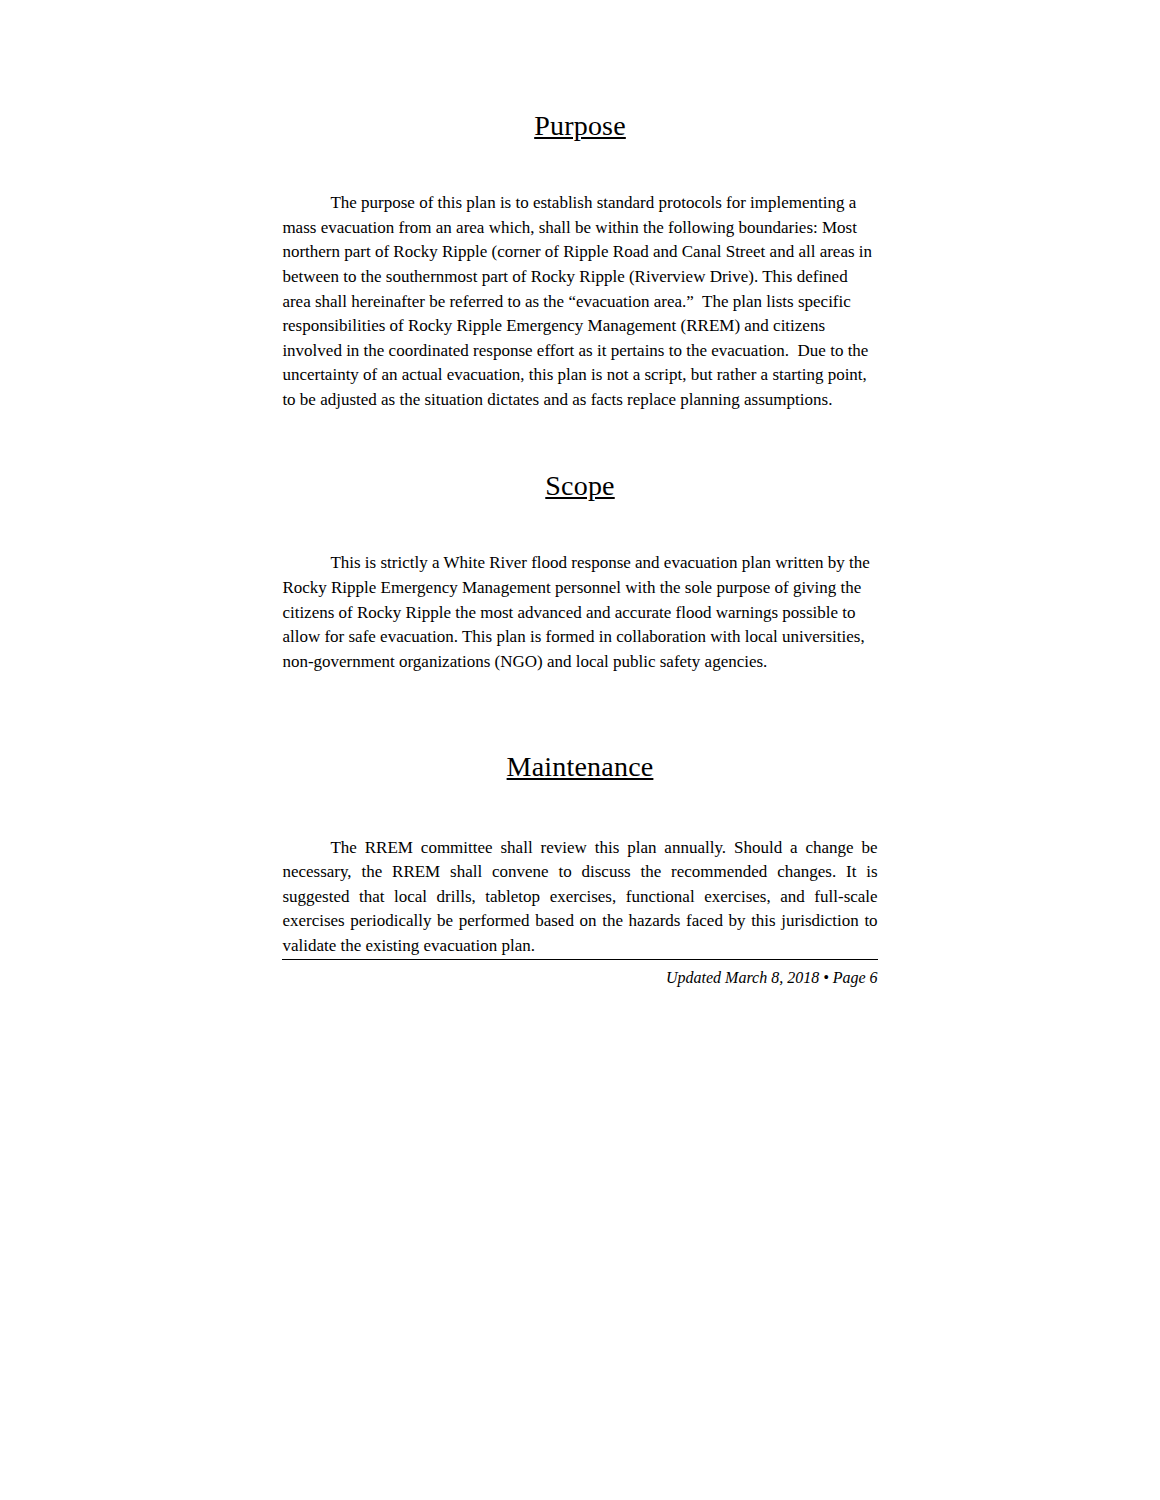Purpose
The purpose of this plan is to establish standard protocols for implementing a mass evacuation from an area which, shall be within the following boundaries: Most northern part of Rocky Ripple (corner of Ripple Road and Canal Street and all areas in between to the southernmost part of Rocky Ripple (Riverview Drive). This defined area shall hereinafter be referred to as the “evacuation area.” The plan lists specific responsibilities of Rocky Ripple Emergency Management (RREM) and citizens involved in the coordinated response effort as it pertains to the evacuation. Due to the uncertainty of an actual evacuation, this plan is not a script, but rather a starting point, to be adjusted as the situation dictates and as facts replace planning assumptions.
Scope
This is strictly a White River flood response and evacuation plan written by the Rocky Ripple Emergency Management personnel with the sole purpose of giving the citizens of Rocky Ripple the most advanced and accurate flood warnings possible to allow for safe evacuation. This plan is formed in collaboration with local universities, non-government organizations (NGO) and local public safety agencies.
Maintenance
The RREM committee shall review this plan annually. Should a change be necessary, the RREM shall convene to discuss the recommended changes. It is suggested that local drills, tabletop exercises, functional exercises, and full-scale exercises periodically be performed based on the hazards faced by this jurisdiction to validate the existing evacuation plan.
Updated March 8, 2018 • Page 6